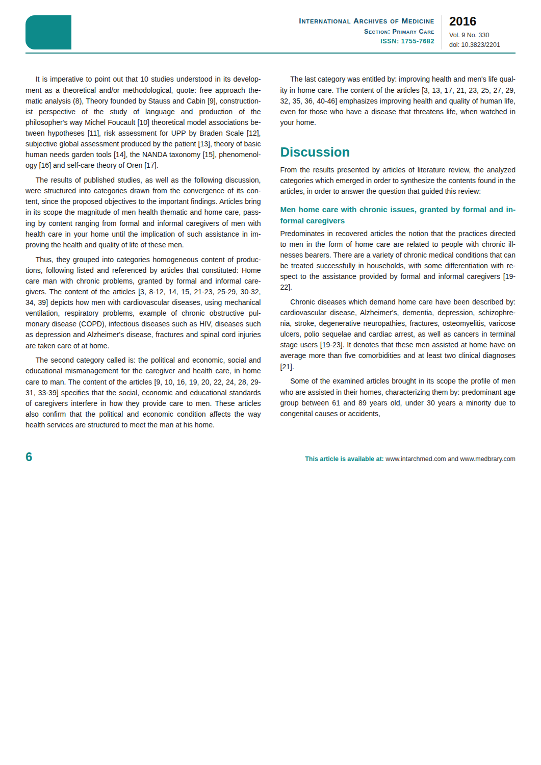International Archives of Medicine
Section: Primary Care
ISSN: 1755-7682
2016
Vol. 9 No. 330
doi: 10.3823/2201
It is imperative to point out that 10 studies understood in its development as a theoretical and/or methodological, quote: free approach thematic analysis (8), Theory founded by Stauss and Cabin [9], constructionist perspective of the study of language and production of the philosopher's way Michel Foucault [10] theoretical model associations between hypotheses [11], risk assessment for UPP by Braden Scale [12], subjective global assessment produced by the patient [13], theory of basic human needs garden tools [14], the NANDA taxonomy [15], phenomenology [16] and self-care theory of Oren [17].
The results of published studies, as well as the following discussion, were structured into categories drawn from the convergence of its content, since the proposed objectives to the important findings. Articles bring in its scope the magnitude of men health thematic and home care, passing by content ranging from formal and informal caregivers of men with health care in your home until the implication of such assistance in improving the health and quality of life of these men.
Thus, they grouped into categories homogeneous content of productions, following listed and referenced by articles that constituted: Home care man with chronic problems, granted by formal and informal caregivers. The content of the articles [3, 8-12, 14, 15, 21-23, 25-29, 30-32, 34, 39] depicts how men with cardiovascular diseases, using mechanical ventilation, respiratory problems, example of chronic obstructive pulmonary disease (COPD), infectious diseases such as HIV, diseases such as depression and Alzheimer's disease, fractures and spinal cord injuries are taken care of at home.
The second category called is: the political and economic, social and educational mismanagement for the caregiver and health care, in home care to man. The content of the articles [9, 10, 16, 19, 20, 22, 24, 28, 29-31, 33-39] specifies that the social, economic and educational standards of caregivers interfere in how they provide care to men. These articles also confirm that the political and economic condition affects the way health services are structured to meet the man at his home.
The last category was entitled by: improving health and men's life quality in home care. The content of the articles [3, 13, 17, 21, 23, 25, 27, 29, 32, 35, 36, 40-46] emphasizes improving health and quality of human life, even for those who have a disease that threatens life, when watched in your home.
Discussion
From the results presented by articles of literature review, the analyzed categories which emerged in order to synthesize the contents found in the articles, in order to answer the question that guided this review:
Men home care with chronic issues, granted by formal and informal caregivers
Predominates in recovered articles the notion that the practices directed to men in the form of home care are related to people with chronic illnesses bearers. There are a variety of chronic medical conditions that can be treated successfully in households, with some differentiation with respect to the assistance provided by formal and informal caregivers [19-22].
Chronic diseases which demand home care have been described by: cardiovascular disease, Alzheimer's, dementia, depression, schizophrenia, stroke, degenerative neuropathies, fractures, osteomyelitis, varicose ulcers, polio sequelae and cardiac arrest, as well as cancers in terminal stage users [19-23]. It denotes that these men assisted at home have on average more than five comorbidities and at least two clinical diagnoses [21].
Some of the examined articles brought in its scope the profile of men who are assisted in their homes, characterizing them by: predominant age group between 61 and 89 years old, under 30 years a minority due to congenital causes or accidents,
6
This article is available at: www.intarchmed.com and www.medbrary.com